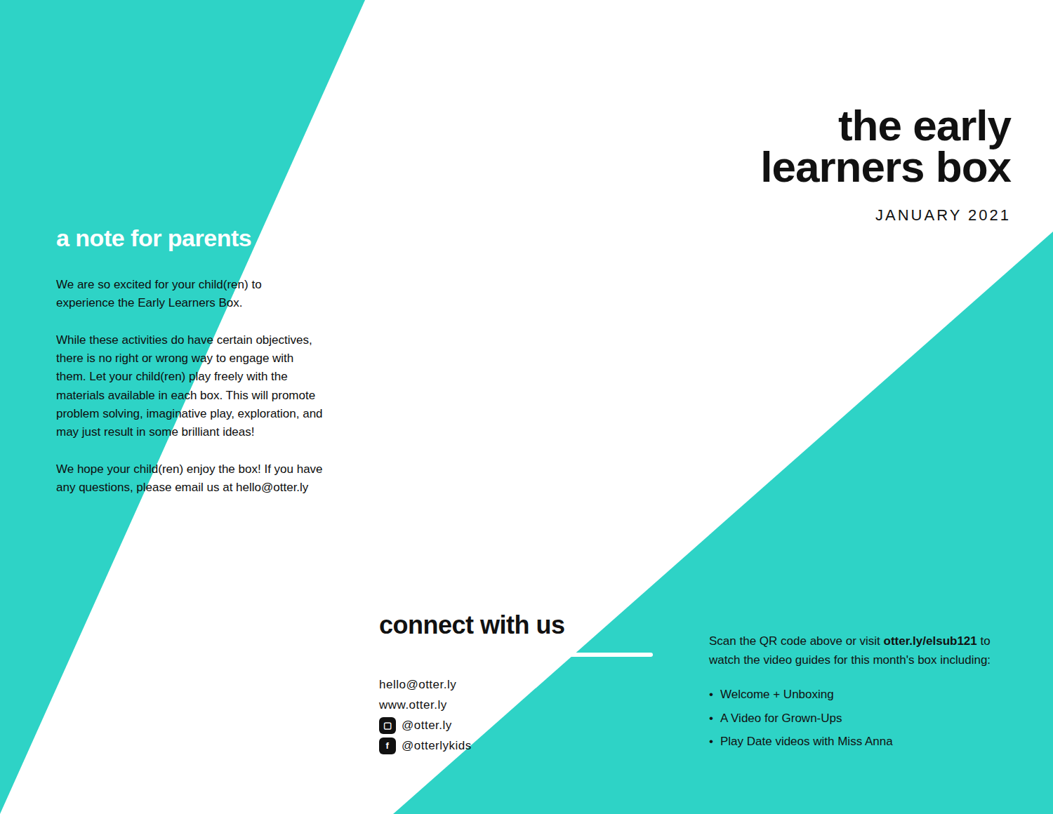the early
learners box
JANUARY 2021
a note for parents
We are so excited for your child(ren) to experience the Early Learners Box.
While these activities do have certain objectives, there is no right or wrong way to engage with them. Let your child(ren) play freely with the materials available in each box. This will promote problem solving, imaginative play, exploration, and may just result in some brilliant ideas!
We hope your child(ren) enjoy the box! If you have any questions, please email us at hello@otter.ly
connect with us
hello@otter.ly
www.otter.ly
▢@otter.ly
f@otterlykids
Scan the QR code above or visit otter.ly/elsub121 to watch the video guides for this month's box including:
Welcome + Unboxing
A Video for Grown-Ups
Play Date videos with Miss Anna